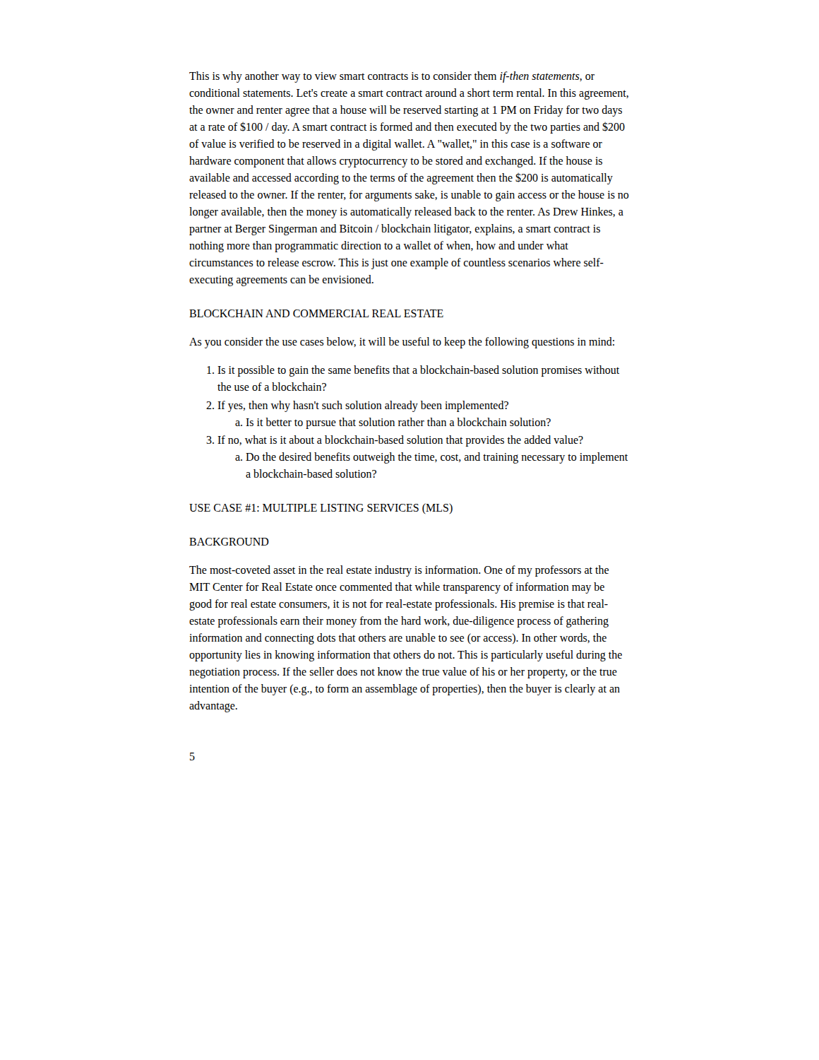This is why another way to view smart contracts is to consider them if-then statements, or conditional statements. Let's create a smart contract around a short term rental. In this agreement, the owner and renter agree that a house will be reserved starting at 1 PM on Friday for two days at a rate of $100 / day. A smart contract is formed and then executed by the two parties and $200 of value is verified to be reserved in a digital wallet. A "wallet," in this case is a software or hardware component that allows cryptocurrency to be stored and exchanged. If the house is available and accessed according to the terms of the agreement then the $200 is automatically released to the owner. If the renter, for arguments sake, is unable to gain access or the house is no longer available, then the money is automatically released back to the renter. As Drew Hinkes, a partner at Berger Singerman and Bitcoin / blockchain litigator, explains, a smart contract is nothing more than programmatic direction to a wallet of when, how and under what circumstances to release escrow. This is just one example of countless scenarios where self-executing agreements can be envisioned.
BLOCKCHAIN AND COMMERCIAL REAL ESTATE
As you consider the use cases below, it will be useful to keep the following questions in mind:
Is it possible to gain the same benefits that a blockchain-based solution promises without the use of a blockchain?
If yes, then why hasn't such solution already been implemented?
Is it better to pursue that solution rather than a blockchain solution?
If no, what is it about a blockchain-based solution that provides the added value?
Do the desired benefits outweigh the time, cost, and training necessary to implement a blockchain-based solution?
USE CASE #1: MULTIPLE LISTING SERVICES (MLS)
BACKGROUND
The most-coveted asset in the real estate industry is information. One of my professors at the MIT Center for Real Estate once commented that while transparency of information may be good for real estate consumers, it is not for real-estate professionals. His premise is that real-estate professionals earn their money from the hard work, due-diligence process of gathering information and connecting dots that others are unable to see (or access). In other words, the opportunity lies in knowing information that others do not. This is particularly useful during the negotiation process. If the seller does not know the true value of his or her property, or the true intention of the buyer (e.g., to form an assemblage of properties), then the buyer is clearly at an advantage.
5